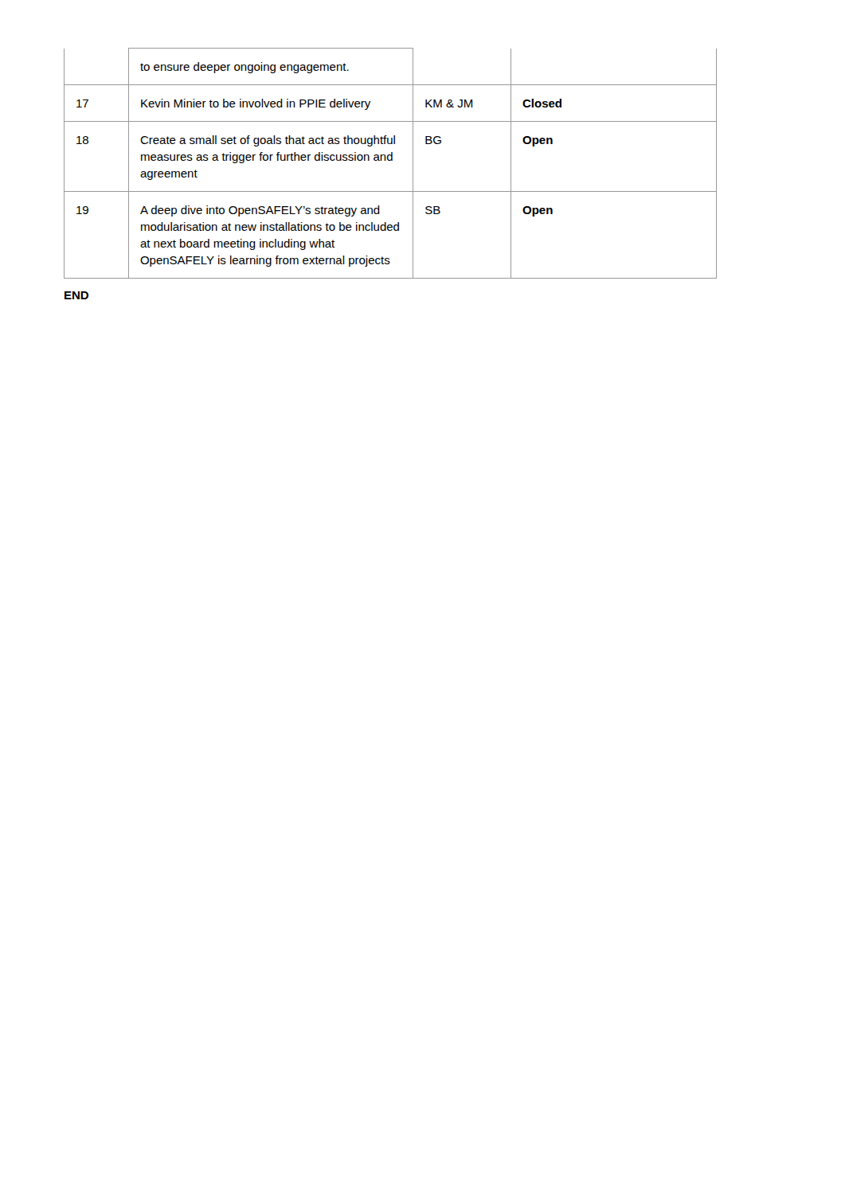| | to ensure deeper ongoing engagement. | | |
| 17 | Kevin Minier to be involved in PPIE delivery | KM & JM | Closed |
| 18 | Create a small set of goals that act as thoughtful measures as a trigger for further discussion and agreement | BG | Open |
| 19 | A deep dive into OpenSAFELY’s strategy and modularisation at new installations to be included at next board meeting including what OpenSAFELY is learning from external projects | SB | Open |
END